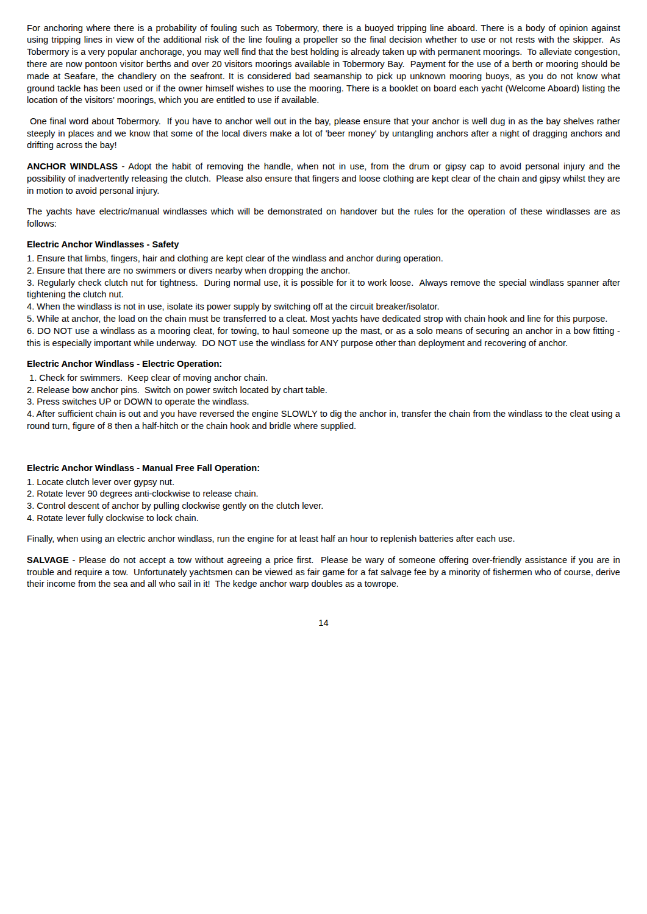For anchoring where there is a probability of fouling such as Tobermory, there is a buoyed tripping line aboard. There is a body of opinion against using tripping lines in view of the additional risk of the line fouling a propeller so the final decision whether to use or not rests with the skipper. As Tobermory is a very popular anchorage, you may well find that the best holding is already taken up with permanent moorings. To alleviate congestion, there are now pontoon visitor berths and over 20 visitors moorings available in Tobermory Bay. Payment for the use of a berth or mooring should be made at Seafare, the chandlery on the seafront. It is considered bad seamanship to pick up unknown mooring buoys, as you do not know what ground tackle has been used or if the owner himself wishes to use the mooring. There is a booklet on board each yacht (Welcome Aboard) listing the location of the visitors' moorings, which you are entitled to use if available.
One final word about Tobermory. If you have to anchor well out in the bay, please ensure that your anchor is well dug in as the bay shelves rather steeply in places and we know that some of the local divers make a lot of 'beer money' by untangling anchors after a night of dragging anchors and drifting across the bay!
ANCHOR WINDLASS - Adopt the habit of removing the handle, when not in use, from the drum or gipsy cap to avoid personal injury and the possibility of inadvertently releasing the clutch. Please also ensure that fingers and loose clothing are kept clear of the chain and gipsy whilst they are in motion to avoid personal injury.
The yachts have electric/manual windlasses which will be demonstrated on handover but the rules for the operation of these windlasses are as follows:
Electric Anchor Windlasses - Safety
1. Ensure that limbs, fingers, hair and clothing are kept clear of the windlass and anchor during operation.
2. Ensure that there are no swimmers or divers nearby when dropping the anchor.
3. Regularly check clutch nut for tightness. During normal use, it is possible for it to work loose. Always remove the special windlass spanner after tightening the clutch nut.
4. When the windlass is not in use, isolate its power supply by switching off at the circuit breaker/isolator.
5. While at anchor, the load on the chain must be transferred to a cleat. Most yachts have dedicated strop with chain hook and line for this purpose.
6. DO NOT use a windlass as a mooring cleat, for towing, to haul someone up the mast, or as a solo means of securing an anchor in a bow fitting - this is especially important while underway. DO NOT use the windlass for ANY purpose other than deployment and recovering of anchor.
Electric Anchor Windlass - Electric Operation:
1. Check for swimmers. Keep clear of moving anchor chain.
2. Release bow anchor pins. Switch on power switch located by chart table.
3. Press switches UP or DOWN to operate the windlass.
4. After sufficient chain is out and you have reversed the engine SLOWLY to dig the anchor in, transfer the chain from the windlass to the cleat using a round turn, figure of 8 then a half-hitch or the chain hook and bridle where supplied.
Electric Anchor Windlass - Manual Free Fall Operation:
1. Locate clutch lever over gypsy nut.
2. Rotate lever 90 degrees anti-clockwise to release chain.
3. Control descent of anchor by pulling clockwise gently on the clutch lever.
4. Rotate lever fully clockwise to lock chain.
Finally, when using an electric anchor windlass, run the engine for at least half an hour to replenish batteries after each use.
SALVAGE - Please do not accept a tow without agreeing a price first. Please be wary of someone offering over-friendly assistance if you are in trouble and require a tow. Unfortunately yachtsmen can be viewed as fair game for a fat salvage fee by a minority of fishermen who of course, derive their income from the sea and all who sail in it! The kedge anchor warp doubles as a towrope.
14